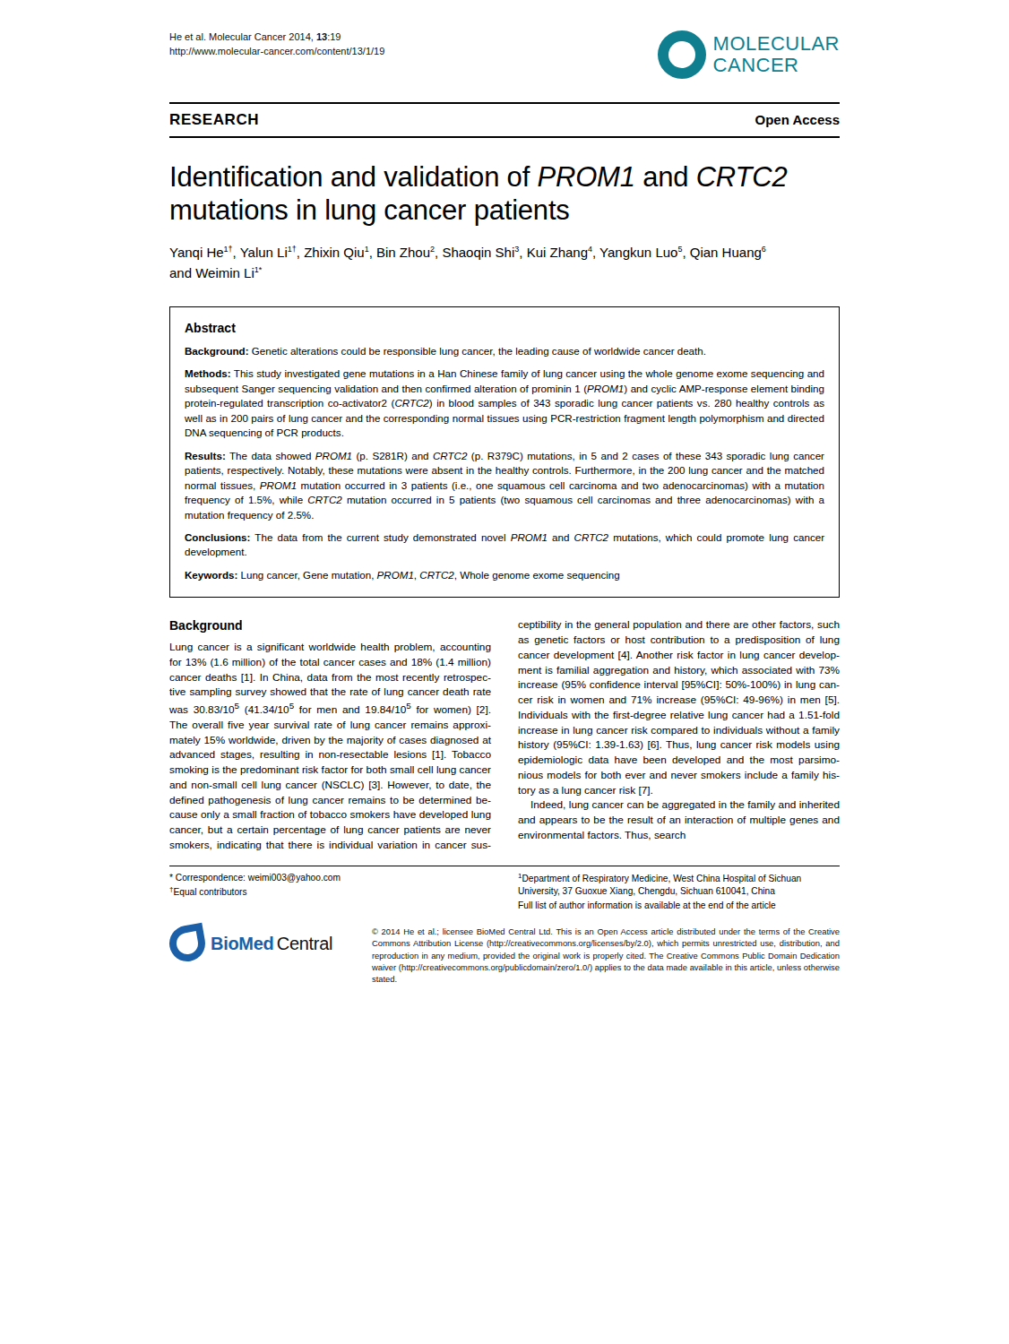He et al. Molecular Cancer 2014, 13:19
http://www.molecular-cancer.com/content/13/1/19
MOLECULAR CANCER
RESEARCH
Open Access
Identification and validation of PROM1 and CRTC2
mutations in lung cancer patients
Yanqi He1†, Yalun Li1†, Zhixin Qiu1, Bin Zhou2, Shaoqin Shi3, Kui Zhang4, Yangkun Luo5, Qian Huang6
and Weimin Li1*
Abstract
Background: Genetic alterations could be responsible lung cancer, the leading cause of worldwide cancer death.
Methods: This study investigated gene mutations in a Han Chinese family of lung cancer using the whole genome exome sequencing and subsequent Sanger sequencing validation and then confirmed alteration of prominin 1 (PROM1) and cyclic AMP-response element binding protein-regulated transcription co-activator2 (CRTC2) in blood samples of 343 sporadic lung cancer patients vs. 280 healthy controls as well as in 200 pairs of lung cancer and the corresponding normal tissues using PCR-restriction fragment length polymorphism and directed DNA sequencing of PCR products.
Results: The data showed PROM1 (p. S281R) and CRTC2 (p. R379C) mutations, in 5 and 2 cases of these 343 sporadic lung cancer patients, respectively. Notably, these mutations were absent in the healthy controls. Furthermore, in the 200 lung cancer and the matched normal tissues, PROM1 mutation occurred in 3 patients (i.e., one squamous cell carcinoma and two adenocarcinomas) with a mutation frequency of 1.5%, while CRTC2 mutation occurred in 5 patients (two squamous cell carcinomas and three adenocarcinomas) with a mutation frequency of 2.5%.
Conclusions: The data from the current study demonstrated novel PROM1 and CRTC2 mutations, which could promote lung cancer development.
Keywords: Lung cancer, Gene mutation, PROM1, CRTC2, Whole genome exome sequencing
Background
Lung cancer is a significant worldwide health problem, accounting for 13% (1.6 million) of the total cancer cases and 18% (1.4 million) cancer deaths [1]. In China, data from the most recently retrospective sampling survey showed that the rate of lung cancer death rate was 30.83/105 (41.34/105 for men and 19.84/105 for women) [2]. The overall five year survival rate of lung cancer remains approximately 15% worldwide, driven by the majority of cases diagnosed at advanced stages, resulting in non-resectable lesions [1]. Tobacco smoking is the predominant risk factor for both small cell lung cancer and non-small cell lung cancer (NSCLC) [3]. However, to date, the defined pathogenesis of lung cancer remains to be determined because only a small fraction of tobacco smokers have developed lung cancer, but a certain percentage of lung cancer patients are never smokers, indicating that there is individual variation in cancer susceptibility in the general population and there are other factors, such as genetic factors or host contribution to a predisposition of lung cancer development [4]. Another risk factor in lung cancer development is familial aggregation and history, which associated with 73% increase (95% confidence interval [95%CI]: 50%-100%) in lung cancer risk in women and 71% increase (95%CI: 49-96%) in men [5]. Individuals with the first-degree relative lung cancer had a 1.51-fold increase in lung cancer risk compared to individuals without a family history (95%CI: 1.39-1.63) [6]. Thus, lung cancer risk models using epidemiologic data have been developed and the most parsimonious models for both ever and never smokers include a family history as a lung cancer risk [7].
Indeed, lung cancer can be aggregated in the family and inherited and appears to be the result of an interaction of multiple genes and environmental factors. Thus, search
* Correspondence: weimi003@yahoo.com
†Equal contributors
1Department of Respiratory Medicine, West China Hospital of Sichuan University, 37 Guoxue Xiang, Chengdu, Sichuan 610041, China
Full list of author information is available at the end of the article
BioMed Central
© 2014 He et al.; licensee BioMed Central Ltd. This is an Open Access article distributed under the terms of the Creative Commons Attribution License (http://creativecommons.org/licenses/by/2.0), which permits unrestricted use, distribution, and reproduction in any medium, provided the original work is properly cited. The Creative Commons Public Domain Dedication waiver (http://creativecommons.org/publicdomain/zero/1.0/) applies to the data made available in this article, unless otherwise stated.